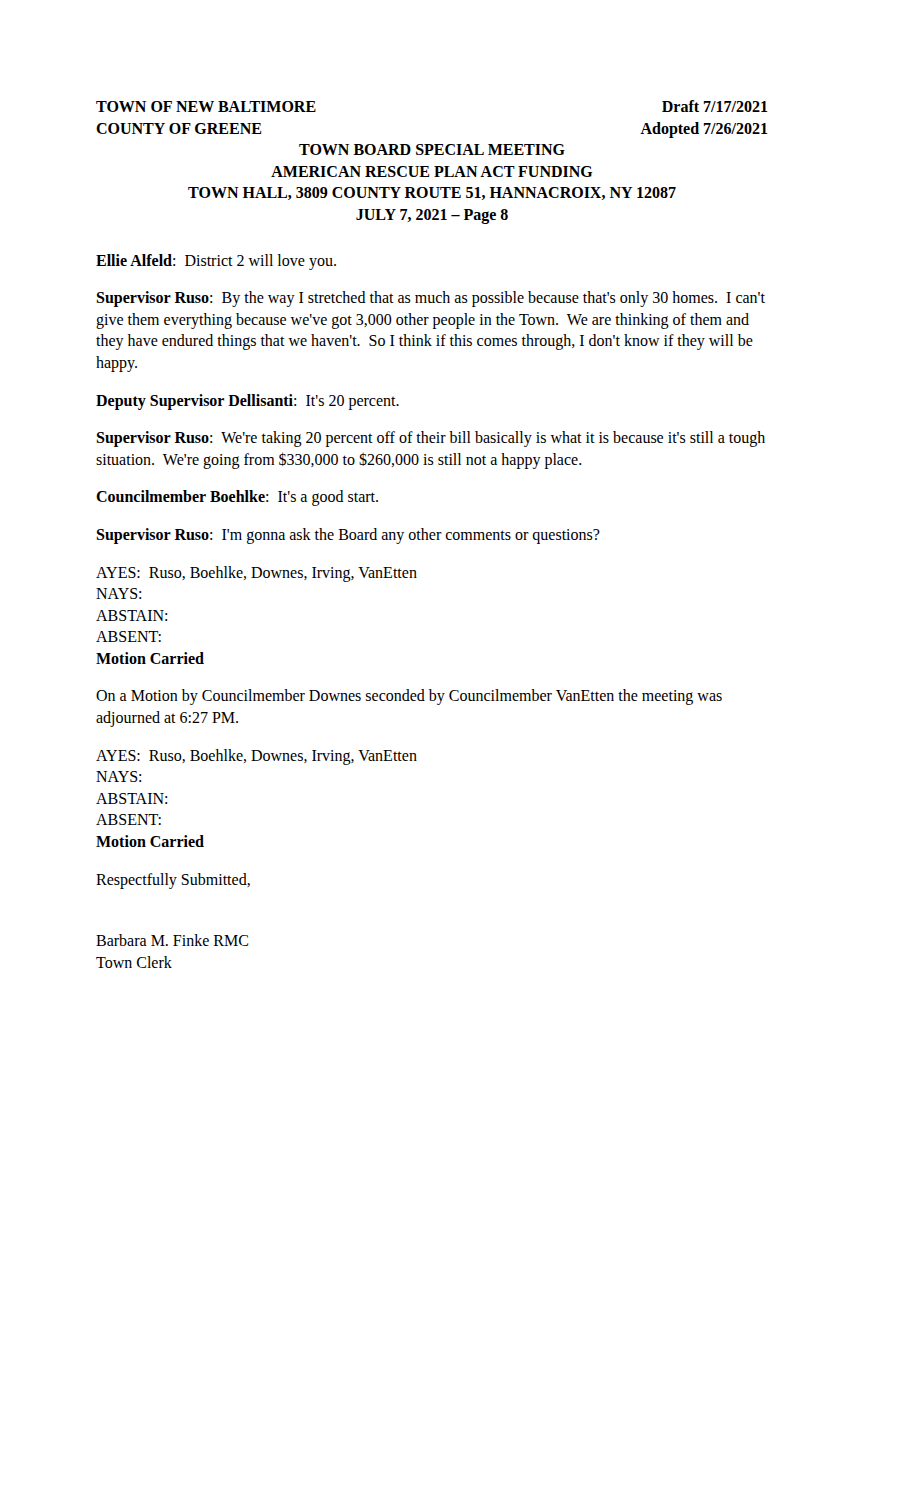TOWN OF NEW BALTIMORE Draft 7/17/2021
COUNTY OF GREENE Adopted 7/26/2021
TOWN BOARD SPECIAL MEETING AMERICAN RESCUE PLAN ACT FUNDING TOWN HALL, 3809 COUNTY ROUTE 51, HANNACROIX, NY 12087 JULY 7, 2021 – Page 8
Ellie Alfeld: District 2 will love you.
Supervisor Ruso: By the way I stretched that as much as possible because that's only 30 homes. I can't give them everything because we've got 3,000 other people in the Town. We are thinking of them and they have endured things that we haven't. So I think if this comes through, I don't know if they will be happy.
Deputy Supervisor Dellisanti: It's 20 percent.
Supervisor Ruso: We're taking 20 percent off of their bill basically is what it is because it's still a tough situation. We're going from $330,000 to $260,000 is still not a happy place.
Councilmember Boehlke: It's a good start.
Supervisor Ruso: I'm gonna ask the Board any other comments or questions?
AYES: Ruso, Boehlke, Downes, Irving, VanEtten
NAYS:
ABSTAIN:
ABSENT:
Motion Carried
On a Motion by Councilmember Downes seconded by Councilmember VanEtten the meeting was adjourned at 6:27 PM.
AYES: Ruso, Boehlke, Downes, Irving, VanEtten
NAYS:
ABSTAIN:
ABSENT:
Motion Carried
Respectfully Submitted,
Barbara M. Finke RMC
Town Clerk